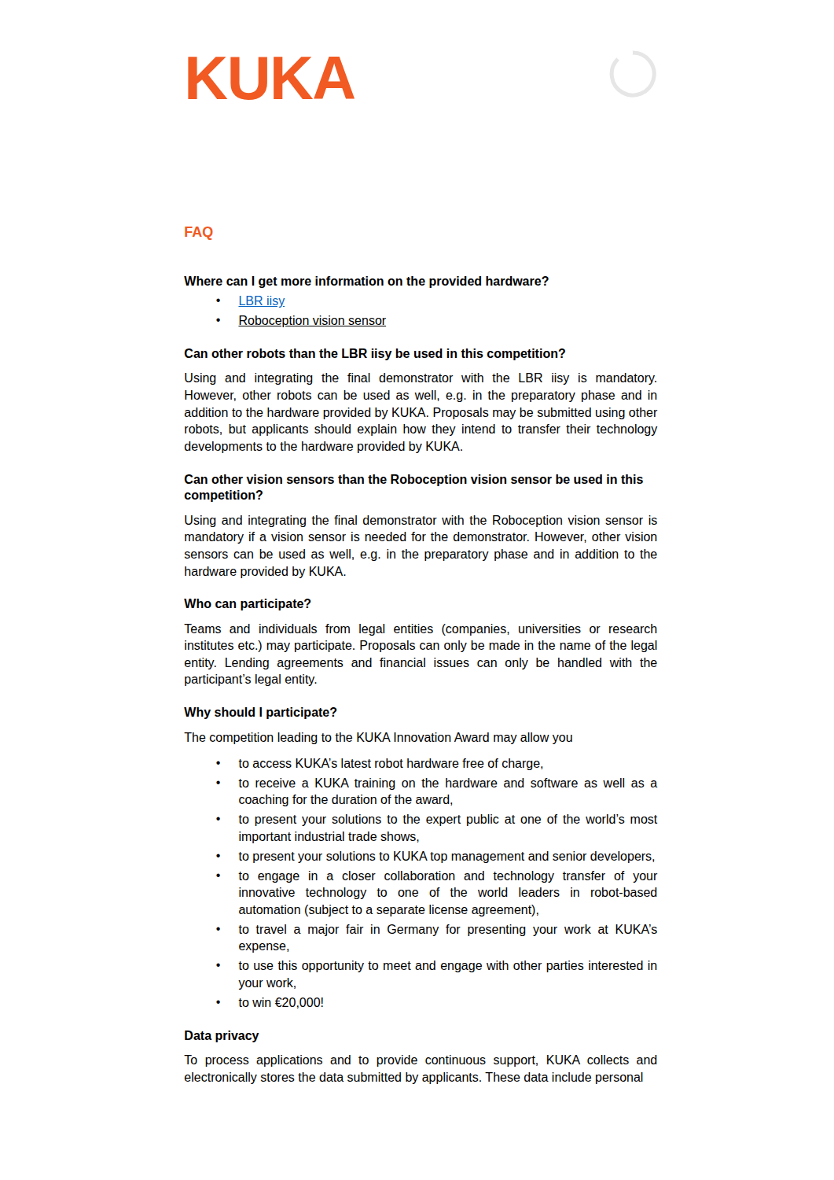KUKA
FAQ
Where can I get more information on the provided hardware?
LBR iisy
Roboception vision sensor
Can other robots than the LBR iisy be used in this competition?
Using and integrating the final demonstrator with the LBR iisy is mandatory. However, other robots can be used as well, e.g. in the preparatory phase and in addition to the hardware provided by KUKA. Proposals may be submitted using other robots, but applicants should explain how they intend to transfer their technology developments to the hardware provided by KUKA.
Can other vision sensors than the Roboception vision sensor be used in this competition?
Using and integrating the final demonstrator with the Roboception vision sensor is mandatory if a vision sensor is needed for the demonstrator. However, other vision sensors can be used as well, e.g. in the preparatory phase and in addition to the hardware provided by KUKA.
Who can participate?
Teams and individuals from legal entities (companies, universities or research institutes etc.) may participate. Proposals can only be made in the name of the legal entity. Lending agreements and financial issues can only be handled with the participant’s legal entity.
Why should I participate?
The competition leading to the KUKA Innovation Award may allow you
to access KUKA’s latest robot hardware free of charge,
to receive a KUKA training on the hardware and software as well as a coaching for the duration of the award,
to present your solutions to the expert public at one of the world’s most important industrial trade shows,
to present your solutions to KUKA top management and senior developers,
to engage in a closer collaboration and technology transfer of your innovative technology to one of the world leaders in robot-based automation (subject to a separate license agreement),
to travel a major fair in Germany for presenting your work at KUKA’s expense,
to use this opportunity to meet and engage with other parties interested in your work,
to win €20,000!
Data privacy
To process applications and to provide continuous support, KUKA collects and electronically stores the data submitted by applicants. These data include personal